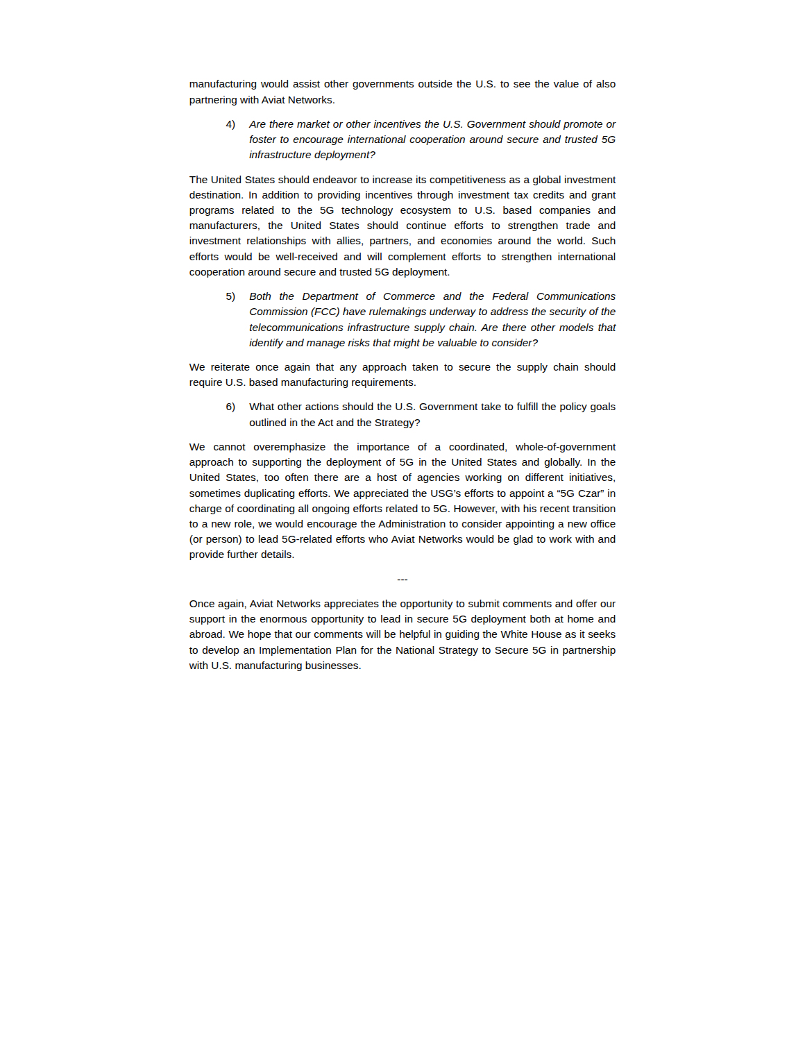manufacturing would assist other governments outside the U.S. to see the value of also partnering with Aviat Networks.
4) Are there market or other incentives the U.S. Government should promote or foster to encourage international cooperation around secure and trusted 5G infrastructure deployment?
The United States should endeavor to increase its competitiveness as a global investment destination. In addition to providing incentives through investment tax credits and grant programs related to the 5G technology ecosystem to U.S. based companies and manufacturers, the United States should continue efforts to strengthen trade and investment relationships with allies, partners, and economies around the world. Such efforts would be well-received and will complement efforts to strengthen international cooperation around secure and trusted 5G deployment.
5) Both the Department of Commerce and the Federal Communications Commission (FCC) have rulemakings underway to address the security of the telecommunications infrastructure supply chain. Are there other models that identify and manage risks that might be valuable to consider?
We reiterate once again that any approach taken to secure the supply chain should require U.S. based manufacturing requirements.
6) What other actions should the U.S. Government take to fulfill the policy goals outlined in the Act and the Strategy?
We cannot overemphasize the importance of a coordinated, whole-of-government approach to supporting the deployment of 5G in the United States and globally. In the United States, too often there are a host of agencies working on different initiatives, sometimes duplicating efforts. We appreciated the USG’s efforts to appoint a “5G Czar” in charge of coordinating all ongoing efforts related to 5G. However, with his recent transition to a new role, we would encourage the Administration to consider appointing a new office (or person) to lead 5G-related efforts who Aviat Networks would be glad to work with and provide further details.
---
Once again, Aviat Networks appreciates the opportunity to submit comments and offer our support in the enormous opportunity to lead in secure 5G deployment both at home and abroad. We hope that our comments will be helpful in guiding the White House as it seeks to develop an Implementation Plan for the National Strategy to Secure 5G in partnership with U.S. manufacturing businesses.